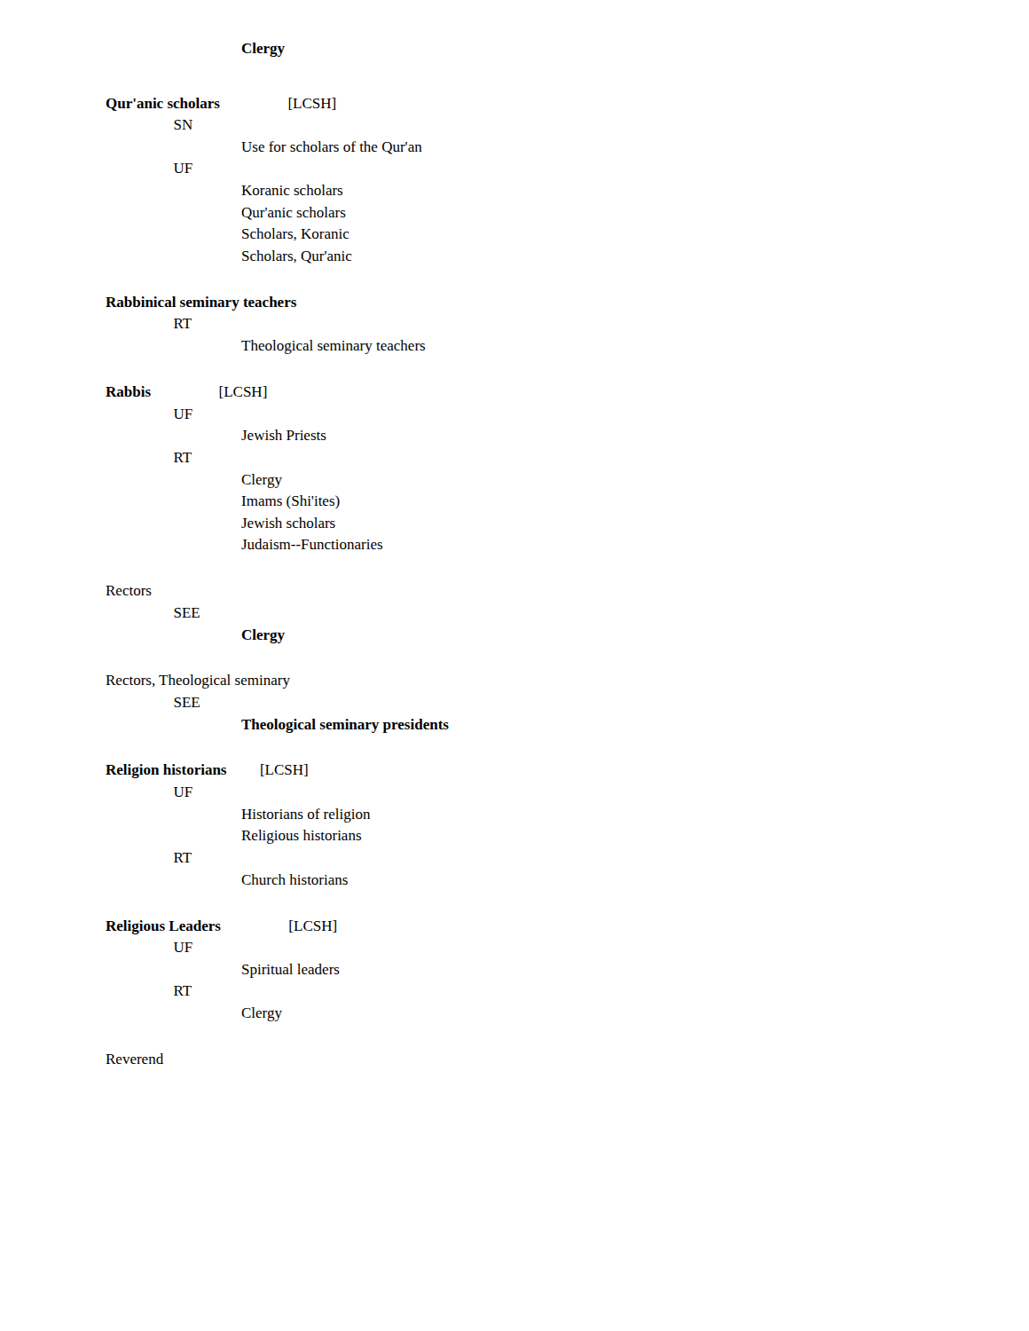Clergy
Qur'anic scholars[LCSH]
SN
Use for scholars of the Qur'an
UF
Koranic scholars
Qur'anic scholars
Scholars, Koranic
Scholars, Qur'anic
Rabbinical seminary teachers
RT
Theological seminary teachers
Rabbis[LCSH]
UF
Jewish Priests
RT
Clergy
Imams (Shi'ites)
Jewish scholars
Judaism--Functionaries
Rectors
SEE
Clergy
Rectors, Theological seminary
SEE
Theological seminary presidents
Religion historians[LCSH]
UF
Historians of religion
Religious historians
RT
Church historians
Religious Leaders[LCSH]
UF
Spiritual leaders
RT
Clergy
Reverend